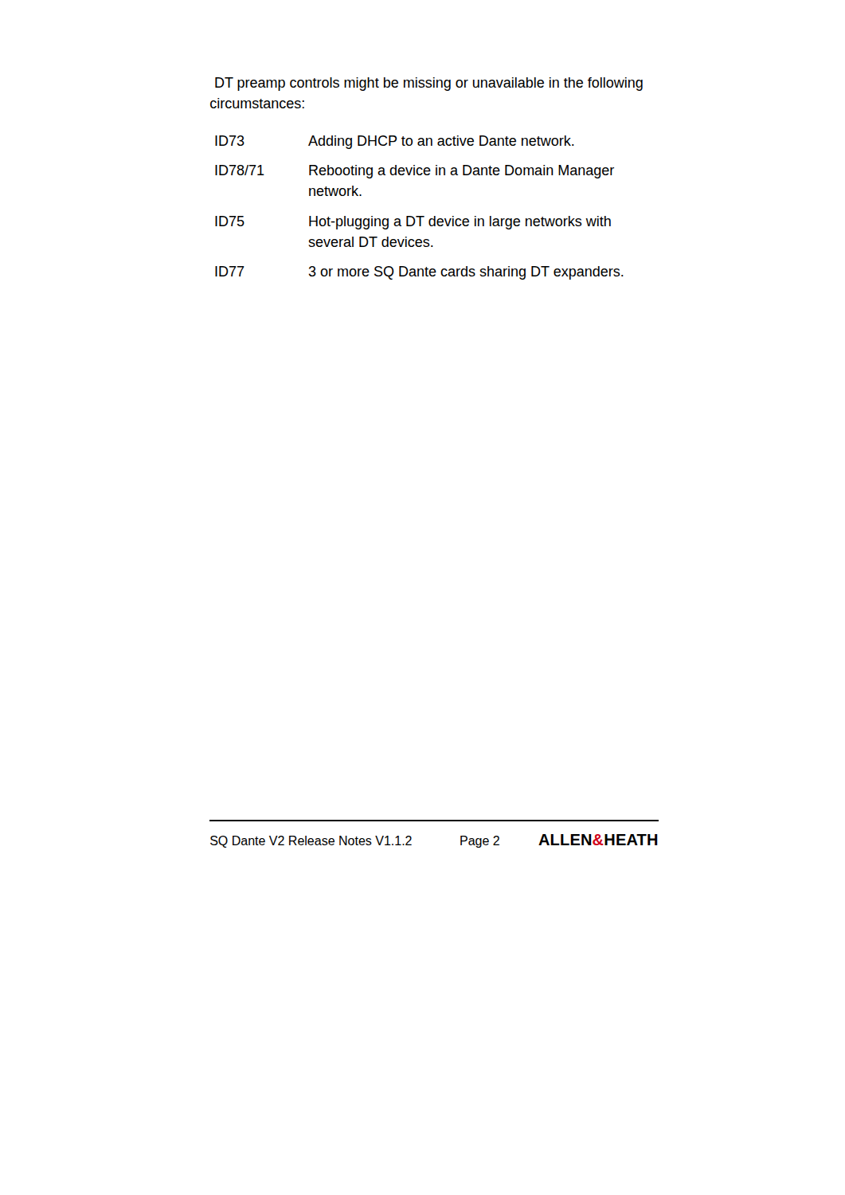DT preamp controls might be missing or unavailable in the following circumstances:
| ID73 | Adding DHCP to an active Dante network. |
| ID78/71 | Rebooting a device in a Dante Domain Manager network. |
| ID75 | Hot-plugging a DT device in large networks with several DT devices. |
| ID77 | 3 or more SQ Dante cards sharing DT expanders. |
SQ Dante V2 Release Notes V1.1.2 Page 2 ALLEN&HEATH